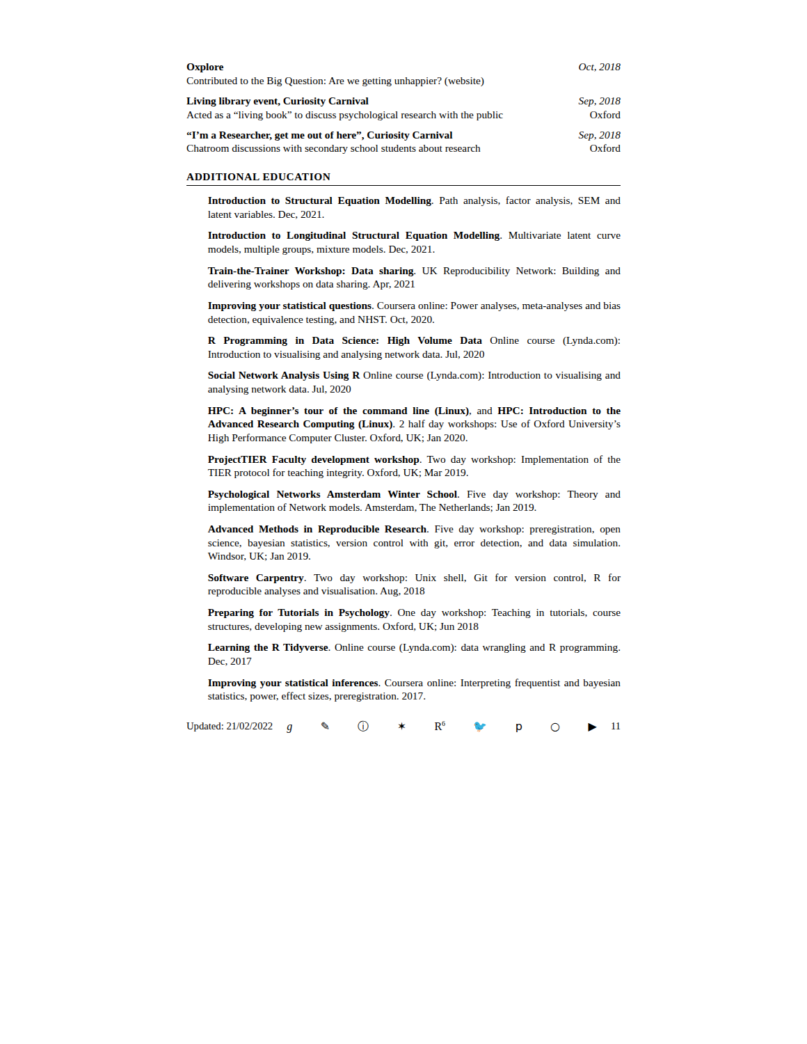Oxplore Oct, 2018
Contributed to the Big Question: Are we getting unhappier? (website)
Living library event, Curiosity Carnival Sep, 2018
Acted as a “living book” to discuss psychological research with the public Oxford
“I’m a Researcher, get me out of here”, Curiosity Carnival Sep, 2018
Chatroom discussions with secondary school students about research Oxford
Additional Education
Introduction to Structural Equation Modelling. Path analysis, factor analysis, SEM and latent variables. Dec, 2021.
Introduction to Longitudinal Structural Equation Modelling. Multivariate latent curve models, multiple groups, mixture models. Dec, 2021.
Train-the-Trainer Workshop: Data sharing. UK Reproducibility Network: Building and delivering workshops on data sharing. Apr, 2021
Improving your statistical questions. Coursera online: Power analyses, meta-analyses and bias detection, equivalence testing, and NHST. Oct, 2020.
R Programming in Data Science: High Volume Data Online course (Lynda.com): Introduction to visualising and analysing network data. Jul, 2020
Social Network Analysis Using R Online course (Lynda.com): Introduction to visualising and analysing network data. Jul, 2020
HPC: A beginner’s tour of the command line (Linux), and HPC: Introduction to the Advanced Research Computing (Linux). 2 half day workshops: Use of Oxford University’s High Performance Computer Cluster. Oxford, UK; Jan 2020.
ProjectTIER Faculty development workshop. Two day workshop: Implementation of the TIER protocol for teaching integrity. Oxford, UK; Mar 2019.
Psychological Networks Amsterdam Winter School. Five day workshop: Theory and implementation of Network models. Amsterdam, The Netherlands; Jan 2019.
Advanced Methods in Reproducible Research. Five day workshop: preregistration, open science, bayesian statistics, version control with git, error detection, and data simulation. Windsor, UK; Jan 2019.
Software Carpentry. Two day workshop: Unix shell, Git for version control, R for reproducible analyses and visualisation. Aug, 2018
Preparing for Tutorials in Psychology. One day workshop: Teaching in tutorials, course structures, developing new assignments. Oxford, UK; Jun 2018
Learning the R Tidyverse. Online course (Lynda.com): data wrangling and R programming. Dec, 2017
Improving your statistical inferences. Coursera online: Interpreting frequentist and bayesian statistics, power, effect sizes, preregistration. 2017.
Updated: 21/02/2022 g ✎ ⓘ ✶ R6 🐦 p ○ ▶ 11